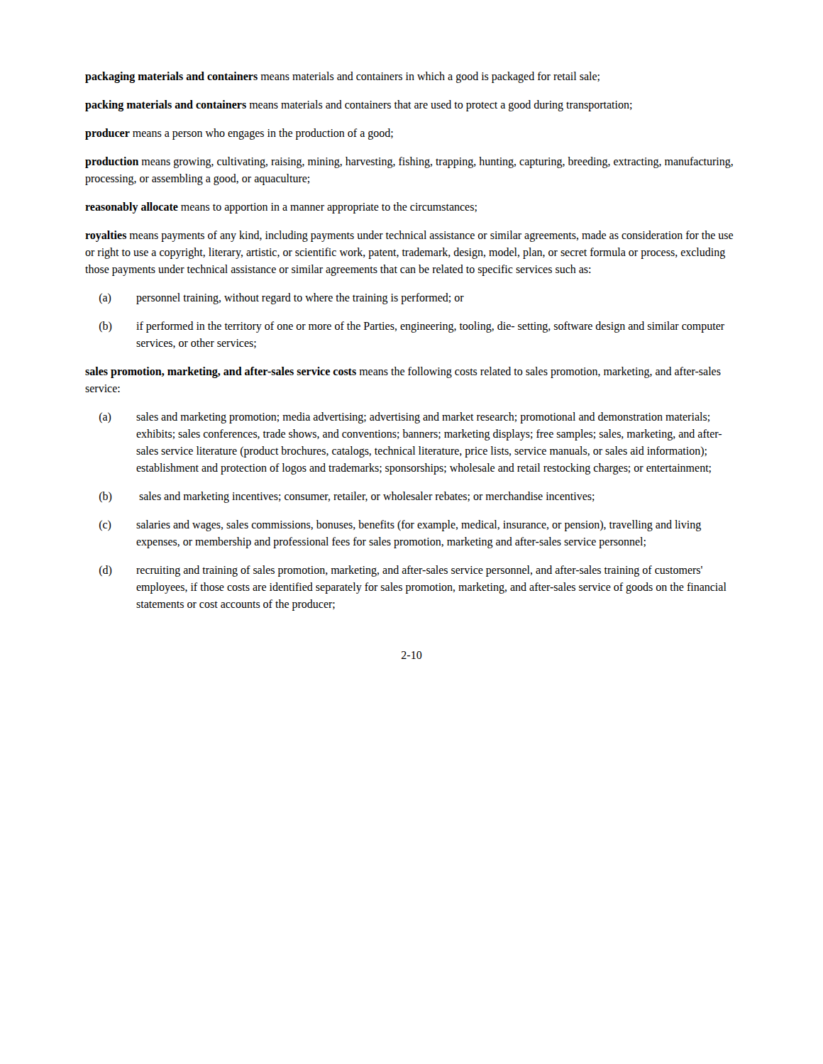packaging materials and containers means materials and containers in which a good is packaged for retail sale;
packing materials and containers means materials and containers that are used to protect a good during transportation;
producer means a person who engages in the production of a good;
production means growing, cultivating, raising, mining, harvesting, fishing, trapping, hunting, capturing, breeding, extracting, manufacturing, processing, or assembling a good, or aquaculture;
reasonably allocate means to apportion in a manner appropriate to the circumstances;
royalties means payments of any kind, including payments under technical assistance or similar agreements, made as consideration for the use or right to use a copyright, literary, artistic, or scientific work, patent, trademark, design, model, plan, or secret formula or process, excluding those payments under technical assistance or similar agreements that can be related to specific services such as:
(a) personnel training, without regard to where the training is performed; or
(b) if performed in the territory of one or more of the Parties, engineering, tooling, die- setting, software design and similar computer services, or other services;
sales promotion, marketing, and after-sales service costs means the following costs related to sales promotion, marketing, and after-sales service:
(a) sales and marketing promotion; media advertising; advertising and market research; promotional and demonstration materials; exhibits; sales conferences, trade shows, and conventions; banners; marketing displays; free samples; sales, marketing, and after-sales service literature (product brochures, catalogs, technical literature, price lists, service manuals, or sales aid information); establishment and protection of logos and trademarks; sponsorships; wholesale and retail restocking charges; or entertainment;
(b) sales and marketing incentives; consumer, retailer, or wholesaler rebates; or merchandise incentives;
(c) salaries and wages, sales commissions, bonuses, benefits (for example, medical, insurance, or pension), travelling and living expenses, or membership and professional fees for sales promotion, marketing and after-sales service personnel;
(d) recruiting and training of sales promotion, marketing, and after-sales service personnel, and after-sales training of customers' employees, if those costs are identified separately for sales promotion, marketing, and after-sales service of goods on the financial statements or cost accounts of the producer;
2-10